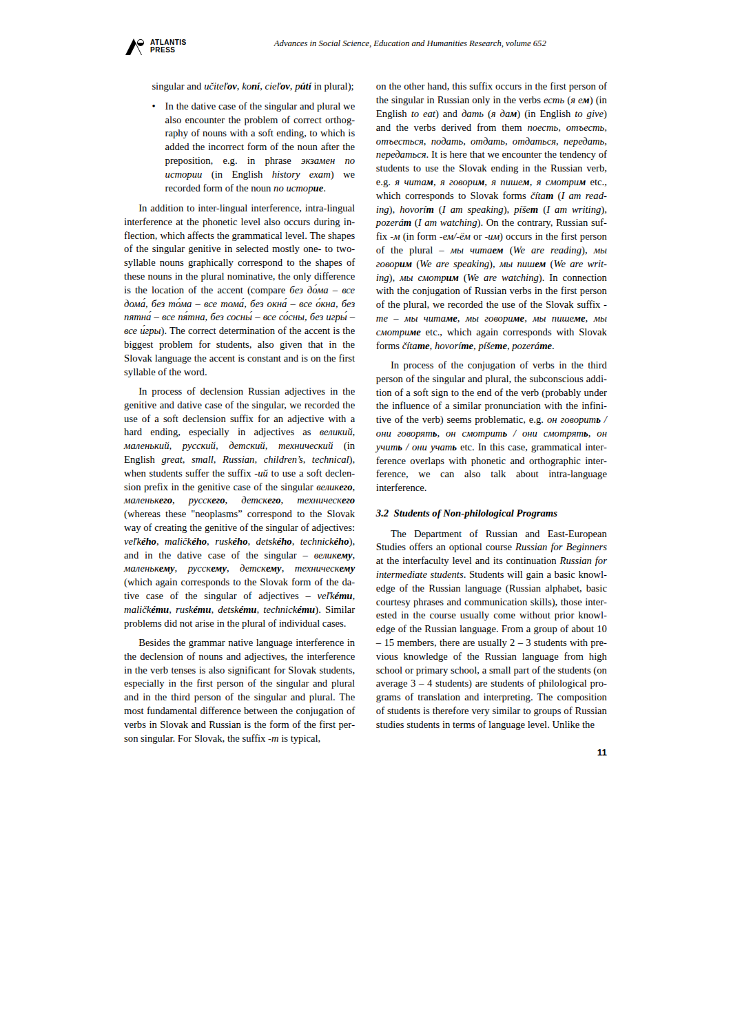ATLANTIS
PRESS
Advances in Social Science, Education and Humanities Research, volume 652
singular and učiteľov, koní, cieľov, pútí in plural);
In the dative case of the singular and plural we also encounter the problem of correct orthography of nouns with a soft ending, to which is added the incorrect form of the noun after the preposition, e.g. in phrase экзамен по истории (in English history exam) we recorded form of the noun по историе.
In addition to inter-lingual interference, intra-lingual interference at the phonetic level also occurs during inflection, which affects the grammatical level. The shapes of the singular genitive in selected mostly one- to two-syllable nouns graphically correspond to the shapes of these nouns in the plural nominative, the only difference is the location of the accent (compare без до́ма – все дома́, без то́ма – все тома́, без окна́ – все о́кна, без пятна́ – все пя́тна, без сосны́ – все со́сны, без игры́ – все и́гры). The correct determination of the accent is the biggest problem for students, also given that in the Slovak language the accent is constant and is on the first syllable of the word.
In process of declension Russian adjectives in the genitive and dative case of the singular, we recorded the use of a soft declension suffix for an adjective with a hard ending, especially in adjectives as великий, маленький, русский, детский, технический (in English great, small, Russian, children’s, technical), when students suffer the suffix -ий to use a soft declension prefix in the genitive case of the singular великего, маленькего, русскего, детскего, техническего (whereas these "neoplasms” correspond to the Slovak way of creating the genitive of the singular of adjectives: veľkého, maličkého, ruského, detského, technického), and in the dative case of the singular – великему, маленькему, русскему, детскему, техническему (which again corresponds to the Slovak form of the dative case of the singular of adjectives – veľkému, maličkému, ruskému, detskému, technickému). Similar problems did not arise in the plural of individual cases.
Besides the grammar native language interference in the declension of nouns and adjectives, the interference in the verb tenses is also significant for Slovak students, especially in the first person of the singular and plural and in the third person of the singular and plural. The most fundamental difference between the conjugation of verbs in Slovak and Russian is the form of the first person singular. For Slovak, the suffix -m is typical,
on the other hand, this suffix occurs in the first person of the singular in Russian only in the verbs есть (я ем) (in English to eat) and дать (я дам) (in English to give) and the verbs derived from them поесть, отъесть, отъесться, подать, отдать, отдаться, передать, передаться. It is here that we encounter the tendency of students to use the Slovak ending in the Russian verb, e.g. я читам, я говорим, я пишем, я смотрим etc., which corresponds to Slovak forms čítam (I am reading), hovorím (I am speaking), píšem (I am writing), pozerám (I am watching). On the contrary, Russian suffix -м (in form -ем/-ём or -им) occurs in the first person of the plural – мы читаем (We are reading), мы говорим (We are speaking), мы пишем (We are writing), мы смотрим (We are watching). In connection with the conjugation of Russian verbs in the first person of the plural, we recorded the use of the Slovak suffix -me – мы читаме, мы говориме, мы пишеме, мы смотриме etc., which again corresponds with Slovak forms čítame, hovoríme, píšeme, pozeráme.
In process of the conjugation of verbs in the third person of the singular and plural, the subconscious addition of a soft sign to the end of the verb (probably under the influence of a similar pronunciation with the infinitive of the verb) seems problematic, e.g. он говорить / они говорять, он смотрить / они смотрять, он учить / они учать etc. In this case, grammatical interference overlaps with phonetic and orthographic interference, we can also talk about intra-language interference.
3.2 Students of Non-philological Programs
The Department of Russian and East-European Studies offers an optional course Russian for Beginners at the interfaculty level and its continuation Russian for intermediate students. Students will gain a basic knowledge of the Russian language (Russian alphabet, basic courtesy phrases and communication skills), those interested in the course usually come without prior knowledge of the Russian language. From a group of about 10 – 15 members, there are usually 2 – 3 students with previous knowledge of the Russian language from high school or primary school, a small part of the students (on average 3 – 4 students) are students of philological programs of translation and interpreting. The composition of students is therefore very similar to groups of Russian studies students in terms of language level. Unlike the
11